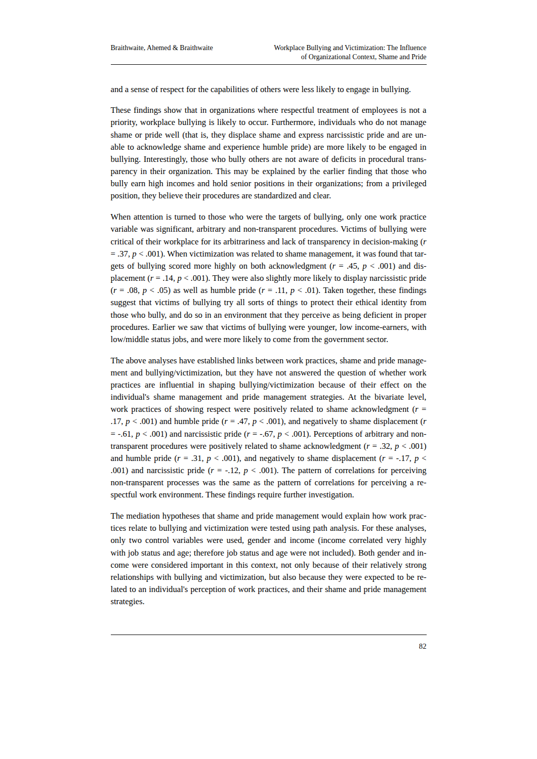Braithwaite, Ahemed & Braithwaite
Workplace Bullying and Victimization: The Influence
of Organizational Context, Shame and Pride
and a sense of respect for the capabilities of others were less likely to engage in bullying.
These findings show that in organizations where respectful treatment of employees is not a priority, workplace bullying is likely to occur. Furthermore, individuals who do not manage shame or pride well (that is, they displace shame and express narcissistic pride and are unable to acknowledge shame and experience humble pride) are more likely to be engaged in bullying. Interestingly, those who bully others are not aware of deficits in procedural transparency in their organization. This may be explained by the earlier finding that those who bully earn high incomes and hold senior positions in their organizations; from a privileged position, they believe their procedures are standardized and clear.
When attention is turned to those who were the targets of bullying, only one work practice variable was significant, arbitrary and non-transparent procedures. Victims of bullying were critical of their workplace for its arbitrariness and lack of transparency in decision-making (r = .37, p < .001). When victimization was related to shame management, it was found that targets of bullying scored more highly on both acknowledgment (r = .45, p < .001) and displacement (r = .14, p < .001). They were also slightly more likely to display narcissistic pride (r = .08, p < .05) as well as humble pride (r = .11, p < .01). Taken together, these findings suggest that victims of bullying try all sorts of things to protect their ethical identity from those who bully, and do so in an environment that they perceive as being deficient in proper procedures. Earlier we saw that victims of bullying were younger, low income-earners, with low/middle status jobs, and were more likely to come from the government sector.
The above analyses have established links between work practices, shame and pride management and bullying/victimization, but they have not answered the question of whether work practices are influential in shaping bullying/victimization because of their effect on the individual's shame management and pride management strategies. At the bivariate level, work practices of showing respect were positively related to shame acknowledgment (r = .17, p < .001) and humble pride (r = .47, p < .001), and negatively to shame displacement (r = -.61, p < .001) and narcissistic pride (r = -.67, p < .001). Perceptions of arbitrary and non-transparent procedures were positively related to shame acknowledgment (r = .32, p < .001) and humble pride (r = .31, p < .001), and negatively to shame displacement (r = -.17, p < .001) and narcissistic pride (r = -.12, p < .001). The pattern of correlations for perceiving non-transparent processes was the same as the pattern of correlations for perceiving a respectful work environment. These findings require further investigation.
The mediation hypotheses that shame and pride management would explain how work practices relate to bullying and victimization were tested using path analysis. For these analyses, only two control variables were used, gender and income (income correlated very highly with job status and age; therefore job status and age were not included). Both gender and income were considered important in this context, not only because of their relatively strong relationships with bullying and victimization, but also because they were expected to be related to an individual's perception of work practices, and their shame and pride management strategies.
82